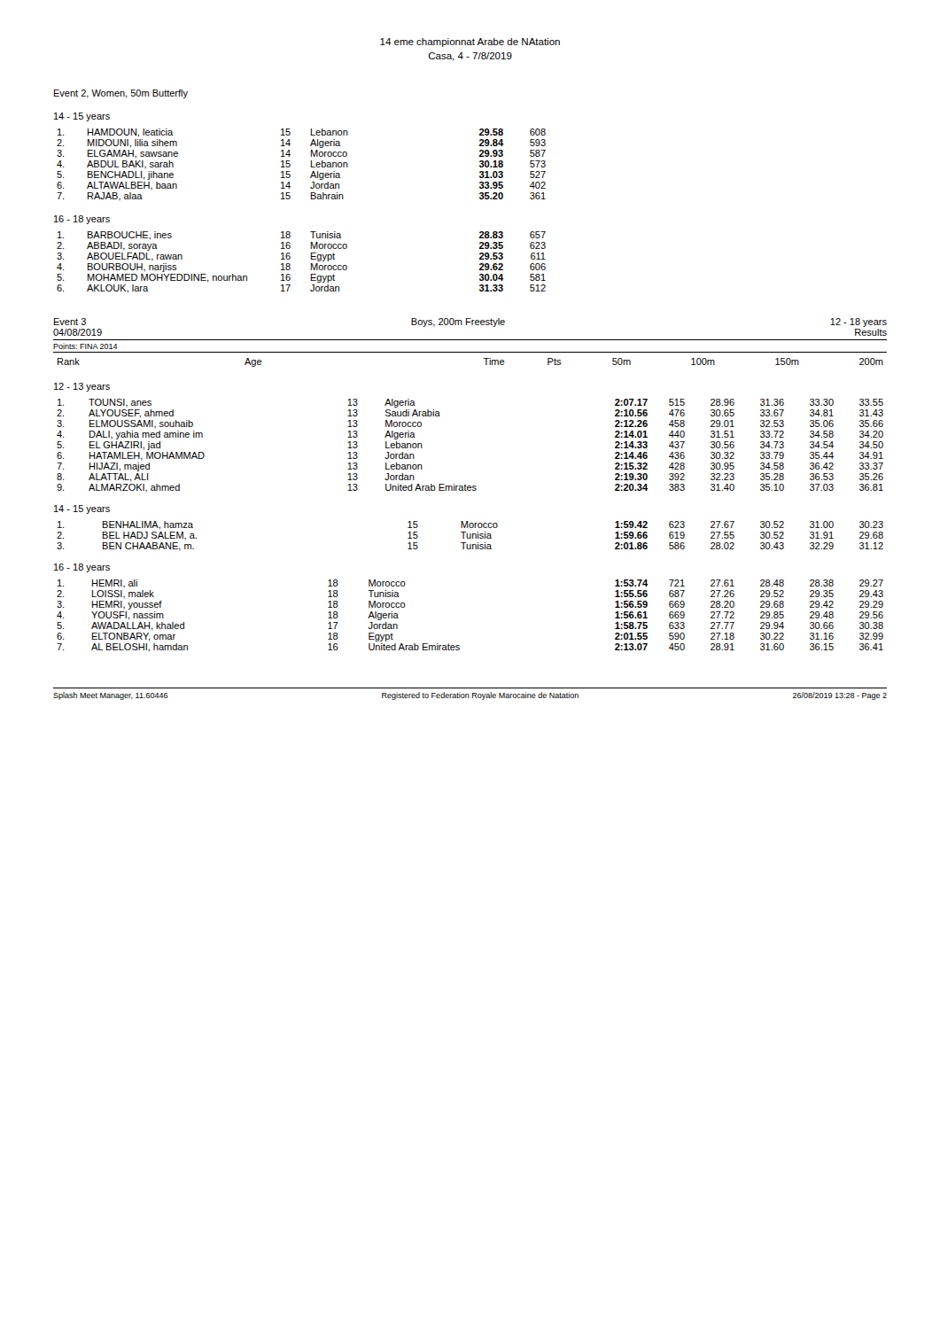14 eme championnat Arabe de NAtation
Casa, 4 - 7/8/2019
Event 2, Women, 50m Butterfly
14 - 15 years
| 1. | HAMDOUN, leaticia | 15 | Lebanon | 29.58 | 608 |
| 2. | MIDOUNI, lilia sihem | 14 | Algeria | 29.84 | 593 |
| 3. | ELGAMAH, sawsane | 14 | Morocco | 29.93 | 587 |
| 4. | ABDUL BAKI, sarah | 15 | Lebanon | 30.18 | 573 |
| 5. | BENCHADLI, jihane | 15 | Algeria | 31.03 | 527 |
| 6. | ALTAWALBEH, baan | 14 | Jordan | 33.95 | 402 |
| 7. | RAJAB, alaa | 15 | Bahrain | 35.20 | 361 |
16 - 18 years
| 1. | BARBOUCHE, ines | 18 | Tunisia | 28.83 | 657 |
| 2. | ABBADI, soraya | 16 | Morocco | 29.35 | 623 |
| 3. | ABOUELFADL, rawan | 16 | Egypt | 29.53 | 611 |
| 4. | BOURBOUH, narjiss | 18 | Morocco | 29.62 | 606 |
| 5. | MOHAMED MOHYEDDINE, nourhan | 16 | Egypt | 30.04 | 581 |
| 6. | AKLOUK, lara | 17 | Jordan | 31.33 | 512 |
Event 3
Boys, 200m Freestyle
12 - 18 years
04/08/2019
Results
Points: FINA 2014
| Rank | | Age | | Time | Pts | 50m | 100m | 150m | 200m |
| --- | --- | --- | --- | --- | --- | --- | --- | --- | --- |
12 - 13 years
| 1. | TOUNSI, anes | 13 | Algeria | 2:07.17 | 515 | 28.96 | 31.36 | 33.30 | 33.55 |
| 2. | ALYOUSEF, ahmed | 13 | Saudi Arabia | 2:10.56 | 476 | 30.65 | 33.67 | 34.81 | 31.43 |
| 3. | ELMOUSSAMI, souhaib | 13 | Morocco | 2:12.26 | 458 | 29.01 | 32.53 | 35.06 | 35.66 |
| 4. | DALI, yahia med amine im | 13 | Algeria | 2:14.01 | 440 | 31.51 | 33.72 | 34.58 | 34.20 |
| 5. | EL GHAZIRI, jad | 13 | Lebanon | 2:14.33 | 437 | 30.56 | 34.73 | 34.54 | 34.50 |
| 6. | HATAMLEH, MOHAMMAD | 13 | Jordan | 2:14.46 | 436 | 30.32 | 33.79 | 35.44 | 34.91 |
| 7. | HIJAZI, majed | 13 | Lebanon | 2:15.32 | 428 | 30.95 | 34.58 | 36.42 | 33.37 |
| 8. | ALATTAL, ALI | 13 | Jordan | 2:19.30 | 392 | 32.23 | 35.28 | 36.53 | 35.26 |
| 9. | ALMARZOKI, ahmed | 13 | United Arab Emirates | 2:20.34 | 383 | 31.40 | 35.10 | 37.03 | 36.81 |
14 - 15 years
| 1. | BENHALIMA, hamza | 15 | Morocco | 1:59.42 | 623 | 27.67 | 30.52 | 31.00 | 30.23 |
| 2. | BEL HADJ SALEM, a. | 15 | Tunisia | 1:59.66 | 619 | 27.55 | 30.52 | 31.91 | 29.68 |
| 3. | BEN CHAABANE, m. | 15 | Tunisia | 2:01.86 | 586 | 28.02 | 30.43 | 32.29 | 31.12 |
16 - 18 years
| 1. | HEMRI, ali | 18 | Morocco | 1:53.74 | 721 | 27.61 | 28.48 | 28.38 | 29.27 |
| 2. | LOISSI, malek | 18 | Tunisia | 1:55.56 | 687 | 27.26 | 29.52 | 29.35 | 29.43 |
| 3. | HEMRI, youssef | 18 | Morocco | 1:56.59 | 669 | 28.20 | 29.68 | 29.42 | 29.29 |
| 4. | YOUSFI, nassim | 18 | Algeria | 1:56.61 | 669 | 27.72 | 29.85 | 29.48 | 29.56 |
| 5. | AWADALLAH, khaled | 17 | Jordan | 1:58.75 | 633 | 27.77 | 29.94 | 30.66 | 30.38 |
| 6. | ELTONBARY, omar | 18 | Egypt | 2:01.55 | 590 | 27.18 | 30.22 | 31.16 | 32.99 |
| 7. | AL BELOSHI, hamdan | 16 | United Arab Emirates | 2:13.07 | 450 | 28.91 | 31.60 | 36.15 | 36.41 |
Splash Meet Manager, 11.60446
Registered to Federation Royale Marocaine de Natation
26/08/2019 13:28 - Page 2